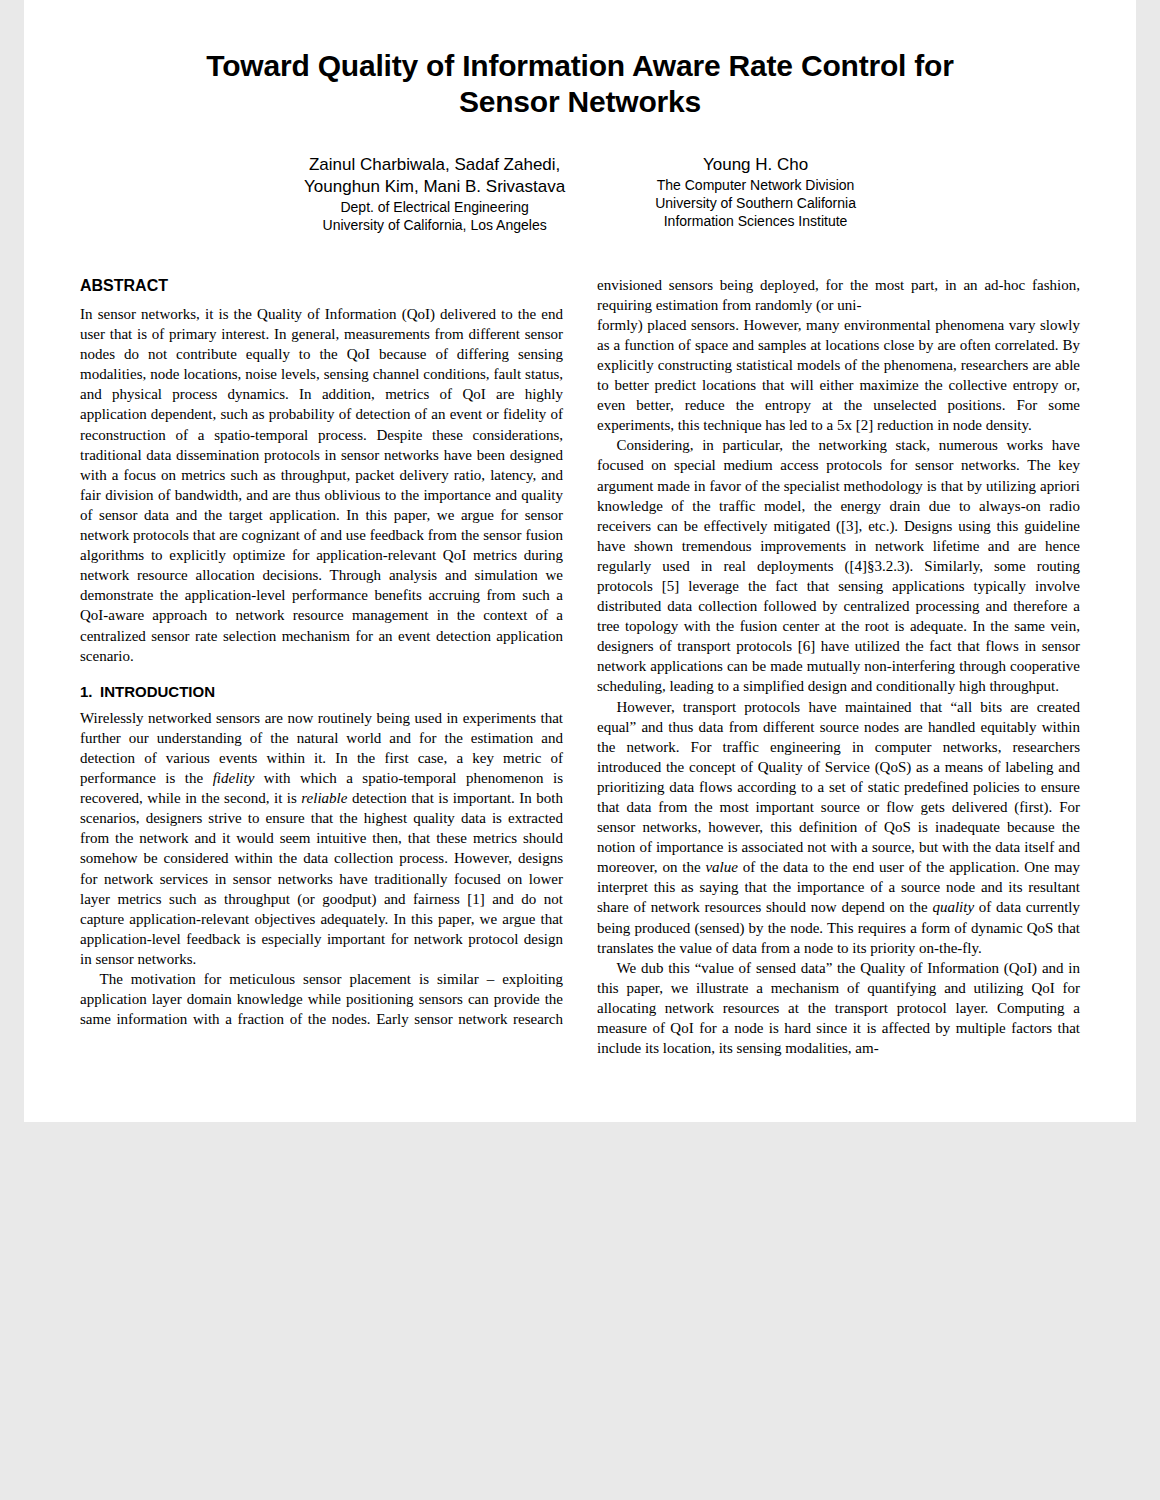Toward Quality of Information Aware Rate Control for
Sensor Networks
Zainul Charbiwala, Sadaf Zahedi,
Younghun Kim, Mani B. Srivastava
Dept. of Electrical Engineering
University of California, Los Angeles
Young H. Cho
The Computer Network Division
University of Southern California
Information Sciences Institute
ABSTRACT
In sensor networks, it is the Quality of Information (QoI) delivered to the end user that is of primary interest. In general, measurements from different sensor nodes do not contribute equally to the QoI because of differing sensing modalities, node locations, noise levels, sensing channel conditions, fault status, and physical process dynamics. In addition, metrics of QoI are highly application dependent, such as probability of detection of an event or fidelity of reconstruction of a spatio-temporal process. Despite these considerations, traditional data dissemination protocols in sensor networks have been designed with a focus on metrics such as throughput, packet delivery ratio, latency, and fair division of bandwidth, and are thus oblivious to the importance and quality of sensor data and the target application. In this paper, we argue for sensor network protocols that are cognizant of and use feedback from the sensor fusion algorithms to explicitly optimize for application-relevant QoI metrics during network resource allocation decisions. Through analysis and simulation we demonstrate the application-level performance benefits accruing from such a QoI-aware approach to network resource management in the context of a centralized sensor rate selection mechanism for an event detection application scenario.
1. INTRODUCTION
Wirelessly networked sensors are now routinely being used in experiments that further our understanding of the natural world and for the estimation and detection of various events within it. In the first case, a key metric of performance is the fidelity with which a spatio-temporal phenomenon is recovered, while in the second, it is reliable detection that is important. In both scenarios, designers strive to ensure that the highest quality data is extracted from the network and it would seem intuitive then, that these metrics should somehow be considered within the data collection process. However, designs for network services in sensor networks have traditionally focused on lower layer metrics such as throughput (or goodput) and fairness [1] and do not capture application-relevant objectives adequately. In this paper, we argue that application-level feedback is especially important for network protocol design in sensor networks.
The motivation for meticulous sensor placement is similar – exploiting application layer domain knowledge while positioning sensors can provide the same information with a fraction of the nodes. Early sensor network research envisioned sensors being deployed, for the most part, in an ad-hoc fashion, requiring estimation from randomly (or uni-
formly) placed sensors. However, many environmental phenomena vary slowly as a function of space and samples at locations close by are often correlated. By explicitly constructing statistical models of the phenomena, researchers are able to better predict locations that will either maximize the collective entropy or, even better, reduce the entropy at the unselected positions. For some experiments, this technique has led to a 5x [2] reduction in node density.
Considering, in particular, the networking stack, numerous works have focused on special medium access protocols for sensor networks. The key argument made in favor of the specialist methodology is that by utilizing apriori knowledge of the traffic model, the energy drain due to always-on radio receivers can be effectively mitigated ([3], etc.). Designs using this guideline have shown tremendous improvements in network lifetime and are hence regularly used in real deployments ([4]§3.2.3). Similarly, some routing protocols [5] leverage the fact that sensing applications typically involve distributed data collection followed by centralized processing and therefore a tree topology with the fusion center at the root is adequate. In the same vein, designers of transport protocols [6] have utilized the fact that flows in sensor network applications can be made mutually non-interfering through cooperative scheduling, leading to a simplified design and conditionally high throughput.
However, transport protocols have maintained that “all bits are created equal” and thus data from different source nodes are handled equitably within the network. For traffic engineering in computer networks, researchers introduced the concept of Quality of Service (QoS) as a means of labeling and prioritizing data flows according to a set of static predefined policies to ensure that data from the most important source or flow gets delivered (first). For sensor networks, however, this definition of QoS is inadequate because the notion of importance is associated not with a source, but with the data itself and moreover, on the value of the data to the end user of the application. One may interpret this as saying that the importance of a source node and its resultant share of network resources should now depend on the quality of data currently being produced (sensed) by the node. This requires a form of dynamic QoS that translates the value of data from a node to its priority on-the-fly.
We dub this “value of sensed data” the Quality of Information (QoI) and in this paper, we illustrate a mechanism of quantifying and utilizing QoI for allocating network resources at the transport protocol layer. Computing a measure of QoI for a node is hard since it is affected by multiple factors that include its location, its sensing modalities, am-